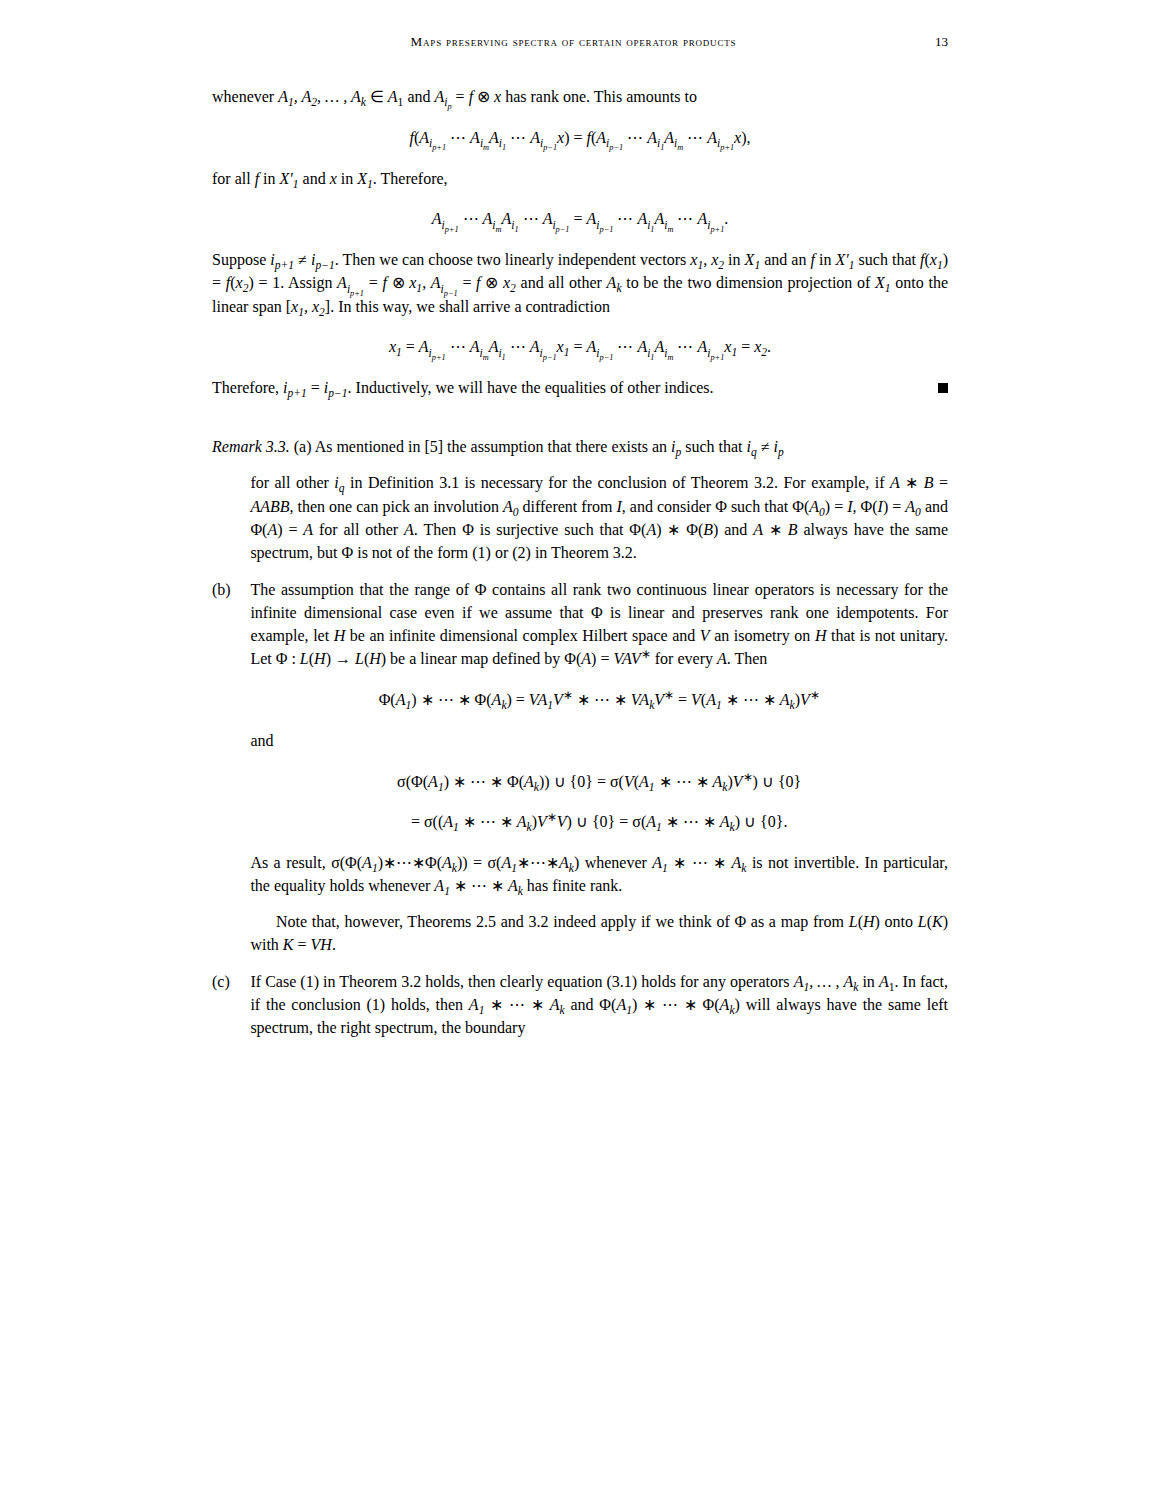Maps preserving spectra of certain operator products 13
whenever A1, A2, … , Ak ∈ A1 and Aip = f ⊗ x has rank one. This amounts to
f(Aip+1 ⋯ Aim Ai1 ⋯ Aip−1 x) = f(Aip−1 ⋯ Ai1 Aim ⋯ Aip+1 x),
for all f in X′1 and x in X1. Therefore,
Aip+1 ⋯ Aim Ai1 ⋯ Aip−1 = Aip−1 ⋯ Ai1 Aim ⋯ Aip+1.
Suppose ip+1 ≠ ip−1. Then we can choose two linearly independent vectors x1, x2 in X1 and an f in X′1 such that f(x1) = f(x2) = 1. Assign Aip+1 = f ⊗ x1, Aip−1 = f ⊗ x2 and all other Ak to be the two dimension projection of X1 onto the linear span [x1, x2]. In this way, we shall arrive a contradiction
x1 = Aip+1 ⋯ Aim Ai1 ⋯ Aip−1 x1 = Aip−1 ⋯ Ai1 Aim ⋯ Aip+1 x1 = x2.
Therefore, ip+1 = ip−1. Inductively, we will have the equalities of other indices.
Remark 3.3. (a) As mentioned in [5] the assumption that there exists an ip such that iq ≠ ip
for all other iq in Definition 3.1 is necessary for the conclusion of Theorem 3.2. For example, if A ∗ B = AABB, then one can pick an involution A0 different from I, and consider Φ such that Φ(A0) = I, Φ(I) = A0 and Φ(A) = A for all other A. Then Φ is surjective such that Φ(A) ∗ Φ(B) and A ∗ B always have the same spectrum, but Φ is not of the form (1) or (2) in Theorem 3.2.
(b) The assumption that the range of Φ contains all rank two continuous linear operators is necessary for the infinite dimensional case even if we assume that Φ is linear and preserves rank one idempotents. For example, let H be an infinite dimensional complex Hilbert space and V an isometry on H that is not unitary. Let Φ : L(H) → L(H) be a linear map defined by Φ(A) = VAV∗ for every A. Then
Φ(A1) ∗ ⋯ ∗ Φ(Ak) = VA1V∗ ∗ ⋯ ∗ VAkV∗ = V(A1 ∗ ⋯ ∗ Ak)V∗
and
σ(Φ(A1) ∗ ⋯ ∗ Φ(Ak)) ∪ {0} = σ(V(A1 ∗ ⋯ ∗ Ak)V∗) ∪ {0}
= σ((A1 ∗ ⋯ ∗ Ak)V∗V) ∪ {0} = σ(A1 ∗ ⋯ ∗ Ak) ∪ {0}.
As a result, σ(Φ(A1)∗⋯∗Φ(Ak)) = σ(A1∗⋯∗Ak) whenever A1 ∗ ⋯ ∗ Ak is not invertible. In particular, the equality holds whenever A1 ∗ ⋯ ∗ Ak has finite rank.
Note that, however, Theorems 2.5 and 3.2 indeed apply if we think of Φ as a map from L(H) onto L(K) with K = VH.
(c) If Case (1) in Theorem 3.2 holds, then clearly equation (3.1) holds for any operators A1, … , Ak in A1. In fact, if the conclusion (1) holds, then A1 ∗ ⋯ ∗ Ak and Φ(A1) ∗ ⋯ ∗ Φ(Ak) will always have the same left spectrum, the right spectrum, the boundary